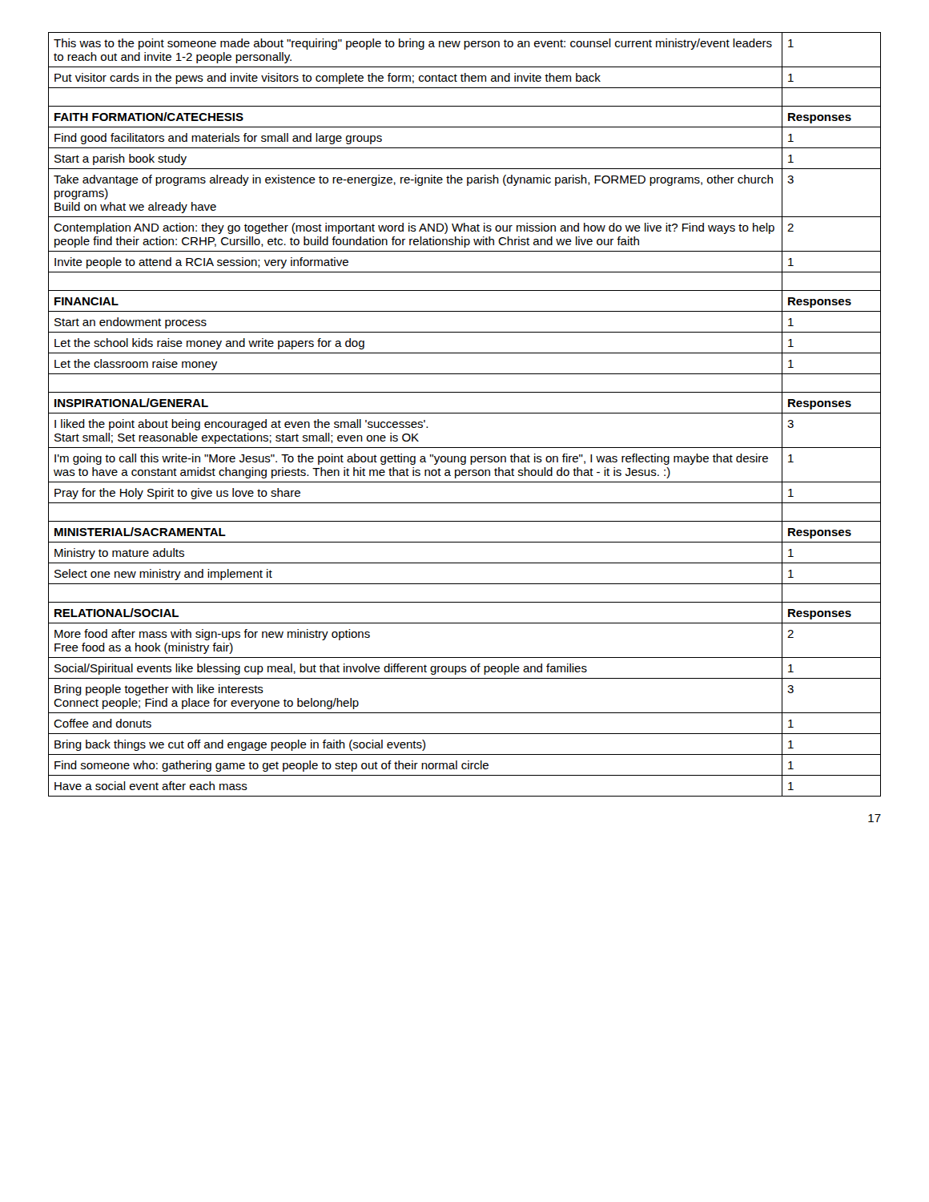| This was to the point someone made about "requiring" people to bring a new person to an event: counsel current ministry/event leaders to reach out and invite 1-2 people personally. | 1 |
| Put visitor cards in the pews and invite visitors to complete the form; contact them and invite them back | 1 |
| FAITH FORMATION/CATECHESIS | Responses |
| Find good facilitators and materials for small and large groups | 1 |
| Start a parish book study | 1 |
| Take advantage of programs already in existence to re-energize, re-ignite the parish (dynamic parish, FORMED programs, other church programs) Build on what we already have | 3 |
| Contemplation AND action: they go together (most important word is AND) What is our mission and how do we live it? Find ways to help people find their action: CRHP, Cursillo, etc. to build foundation for relationship with Christ and we live our faith | 2 |
| Invite people to attend a RCIA session; very informative | 1 |
| FINANCIAL | Responses |
| Start an endowment process | 1 |
| Let the school kids raise money and write papers for a dog | 1 |
| Let the classroom raise money | 1 |
| INSPIRATIONAL/GENERAL | Responses |
| I liked the point about being encouraged at even the small 'successes'. Start small; Set reasonable expectations; start small; even one is OK | 3 |
| I'm going to call this write-in "More Jesus". To the point about getting a "young person that is on fire", I was reflecting maybe that desire was to have a constant amidst changing priests. Then it hit me that is not a person that should do that - it is Jesus. :) | 1 |
| Pray for the Holy Spirit to give us love to share | 1 |
| MINISTERIAL/SACRAMENTAL | Responses |
| Ministry to mature adults | 1 |
| Select one new ministry and implement it | 1 |
| RELATIONAL/SOCIAL | Responses |
| More food after mass with sign-ups for new ministry options Free food as a hook (ministry fair) | 2 |
| Social/Spiritual events like blessing cup meal, but that involve different groups of people and families | 1 |
| Bring people together with like interests Connect people; Find a place for everyone to belong/help | 3 |
| Coffee and donuts | 1 |
| Bring back things we cut off and engage people in faith (social events) | 1 |
| Find someone who: gathering game to get people to step out of their normal circle | 1 |
| Have a social event after each mass | 1 |
17